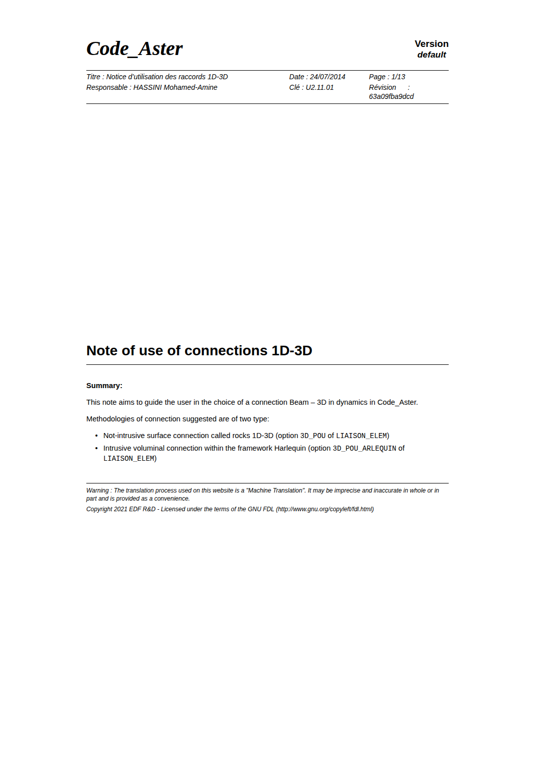Version
default
Code_Aster
| Titre : Notice d’utilisation des raccords 1D-3D | Date : 24/07/2014 | Page : 1/13 |
| Responsable : HASSINI Mohamed-Amine | Clé : U2.11.01 | Révision : 63a09fba9dcd |
Note of use of connections 1D-3D
Summary:
This note aims to guide the user in the choice of a connection Beam – 3D in dynamics in Code_Aster.
Methodologies of connection suggested are of two type:
Not-intrusive surface connection called rocks 1D-3D (option 3D_POU of LIAISON_ELEM)
Intrusive voluminal connection within the framework Harlequin (option 3D_POU_ARLEQUIN of LIAISON_ELEM)
Warning : The translation process used on this website is a "Machine Translation". It may be imprecise and inaccurate in whole or in part and is provided as a convenience.
Copyright 2021 EDF R&D - Licensed under the terms of the GNU FDL (http://www.gnu.org/copyleft/fdl.html)